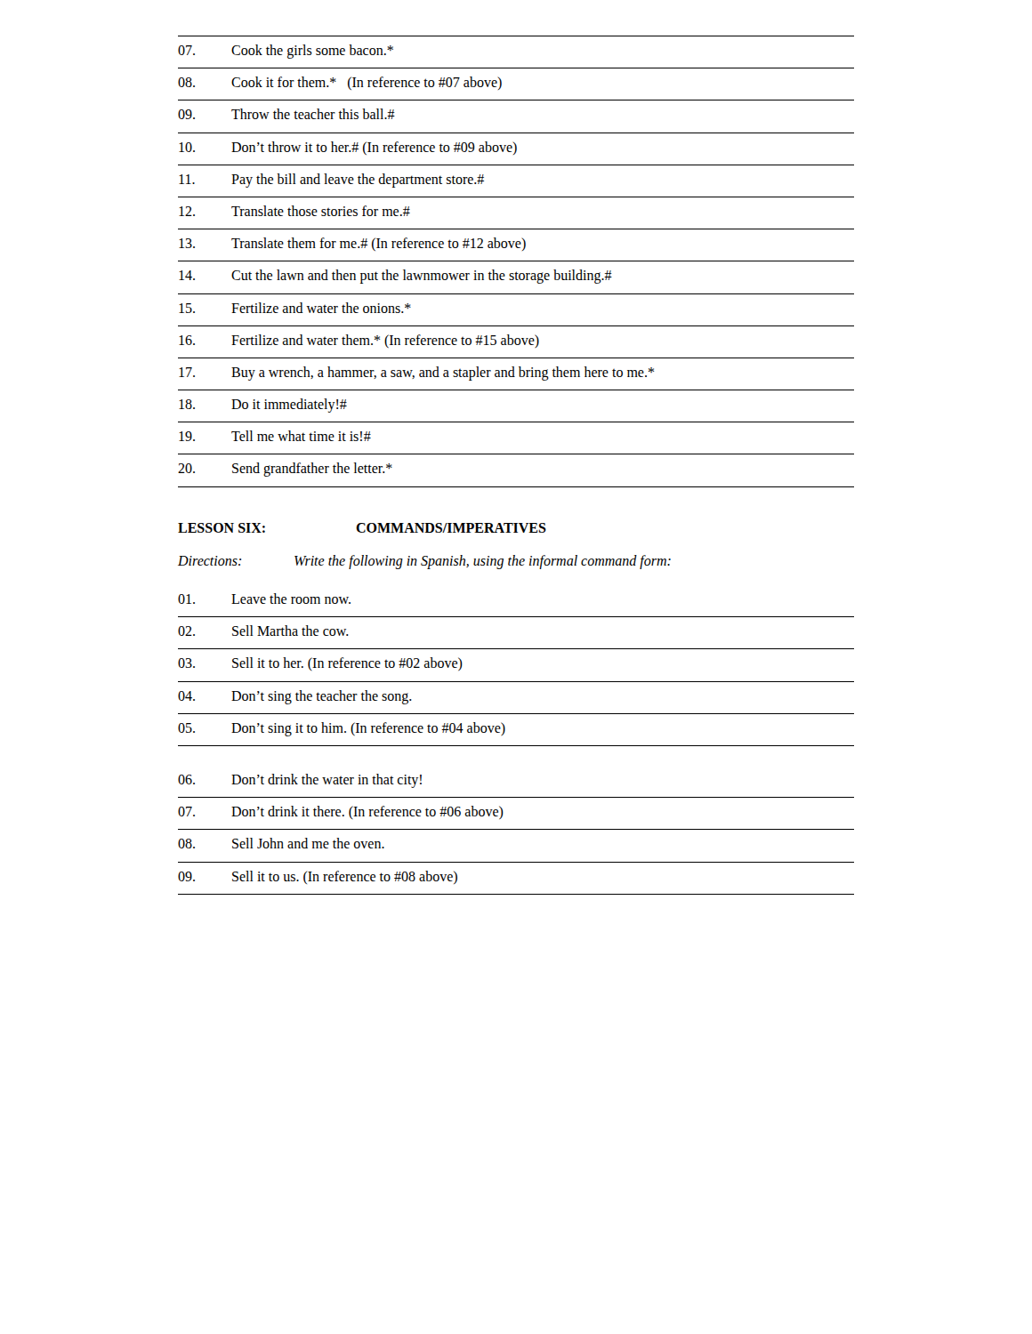07. Cook the girls some bacon.*
08. Cook it for them.* (In reference to #07 above)
09. Throw the teacher this ball.#
10. Don’t throw it to her.# (In reference to #09 above)
11. Pay the bill and leave the department store.#
12. Translate those stories for me.#
13. Translate them for me.# (In reference to #12 above)
14. Cut the lawn and then put the lawnmower in the storage building.#
15. Fertilize and water the onions.*
16. Fertilize and water them.* (In reference to #15 above)
17. Buy a wrench, a hammer, a saw, and a stapler and bring them here to me.*
18. Do it immediately!#
19. Tell me what time it is!#
20. Send grandfather the letter.*
LESSON SIX: COMMANDS/IMPERATIVES
Directions: Write the following in Spanish, using the informal command form:
01. Leave the room now.
02. Sell Martha the cow.
03. Sell it to her. (In reference to #02 above)
04. Don’t sing the teacher the song.
05. Don’t sing it to him. (In reference to #04 above)
06. Don’t drink the water in that city!
07. Don’t drink it there. (In reference to #06 above)
08. Sell John and me the oven.
09. Sell it to us. (In reference to #08 above)